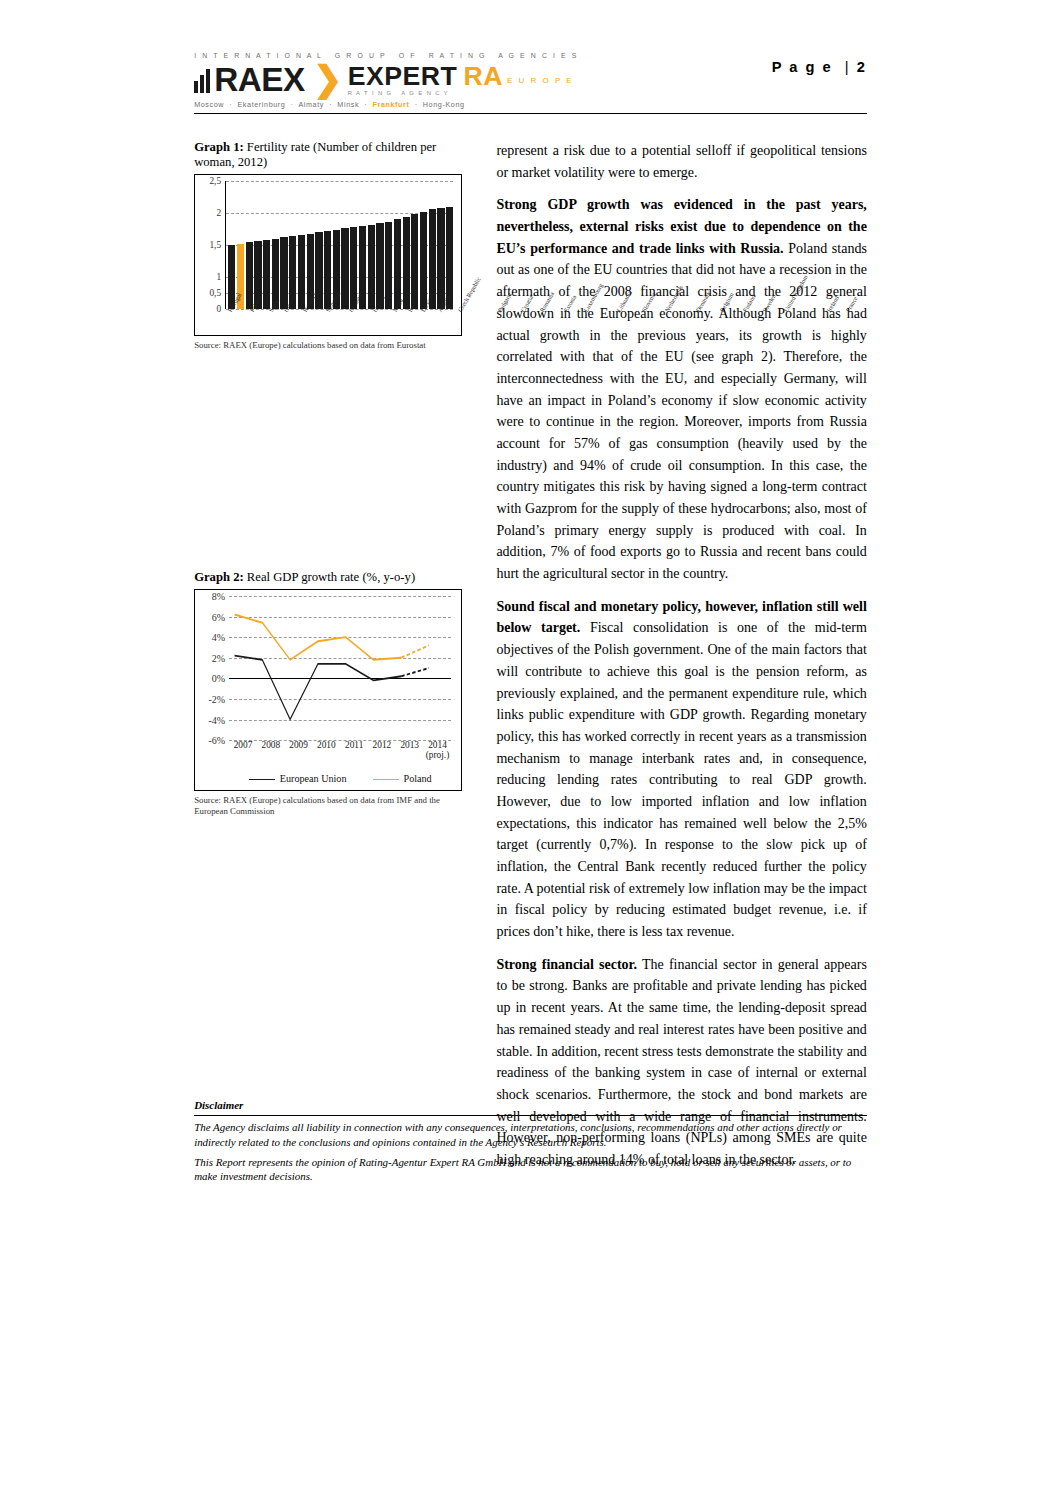I N T E R N A T I O N A L G R O U P O F R A T I N G A G E N C I E S
RAEX
❯
EXPERT RA
R A T I N G A G E N C Y
E U R O P E
Moscow · Ekaterinburg · Almaty · Minsk · Frankfurt · Hong-Kong
P a g e | 2
Graph 1: Fertility rate (Number of children per woman, 2012)
2,5
2
1,5
1
0,5
0
Portugal Poland Spain Greece Hungary Slovakia Germany Cyprus Malta Italy Latvia Austria Czech Republic Bulgaria Croatia Romania Estonia Luxembourg Lithuania Slovenia Netherlands Denmark Belgium Finland Sweden United Kingdom Ireland France
Source: RAEX (Europe) calculations based on data from Eurostat
Graph 2: Real GDP growth rate (%, y-o-y)
8%
6%
4%
2%
0%
-2%
-4%
-6%
2007 2008 2009 2010 2011 2012 2013 2014
(proj.)
European Union Poland
Source: RAEX (Europe) calculations based on data from IMF and the European Commission
represent a risk due to a potential selloff if geopolitical tensions or market volatility were to emerge.
Strong GDP growth was evidenced in the past years, nevertheless, external risks exist due to dependence on the EU’s performance and trade links with Russia. Poland stands out as one of the EU countries that did not have a recession in the aftermath of the 2008 financial crisis and the 2012 general slowdown in the European economy. Although Poland has had actual growth in the previous years, its growth is highly correlated with that of the EU (see graph 2). Therefore, the interconnectedness with the EU, and especially Germany, will have an impact in Poland’s economy if slow economic activity were to continue in the region. Moreover, imports from Russia account for 57% of gas consumption (heavily used by the industry) and 94% of crude oil consumption. In this case, the country mitigates this risk by having signed a long-term contract with Gazprom for the supply of these hydrocarbons; also, most of Poland’s primary energy supply is produced with coal. In addition, 7% of food exports go to Russia and recent bans could hurt the agricultural sector in the country.
Sound fiscal and monetary policy, however, inflation still well below target. Fiscal consolidation is one of the mid-term objectives of the Polish government. One of the main factors that will contribute to achieve this goal is the pension reform, as previously explained, and the permanent expenditure rule, which links public expenditure with GDP growth. Regarding monetary policy, this has worked correctly in recent years as a transmission mechanism to manage interbank rates and, in consequence, reducing lending rates contributing to real GDP growth. However, due to low imported inflation and low inflation expectations, this indicator has remained well below the 2,5% target (currently 0,7%). In response to the slow pick up of inflation, the Central Bank recently reduced further the policy rate. A potential risk of extremely low inflation may be the impact in fiscal policy by reducing estimated budget revenue, i.e. if prices don’t hike, there is less tax revenue.
Strong financial sector. The financial sector in general appears to be strong. Banks are profitable and private lending has picked up in recent years. At the same time, the lending-deposit spread has remained steady and real interest rates have been positive and stable. In addition, recent stress tests demonstrate the stability and readiness of the banking system in case of internal or external shock scenarios. Furthermore, the stock and bond markets are well developed with a wide range of financial instruments. However, non-performing loans (NPLs) among SMEs are quite high reaching around 14% of total loans in the sector.
Disclaimer
The Agency disclaims all liability in connection with any consequences, interpretations, conclusions, recommendations and other actions directly or indirectly related to the conclusions and opinions contained in the Agency’s Research Reports.
This Report represents the opinion of Rating-Agentur Expert RA GmbH and is not a recommendation to buy, hold or sell any securities or assets, or to make investment decisions.